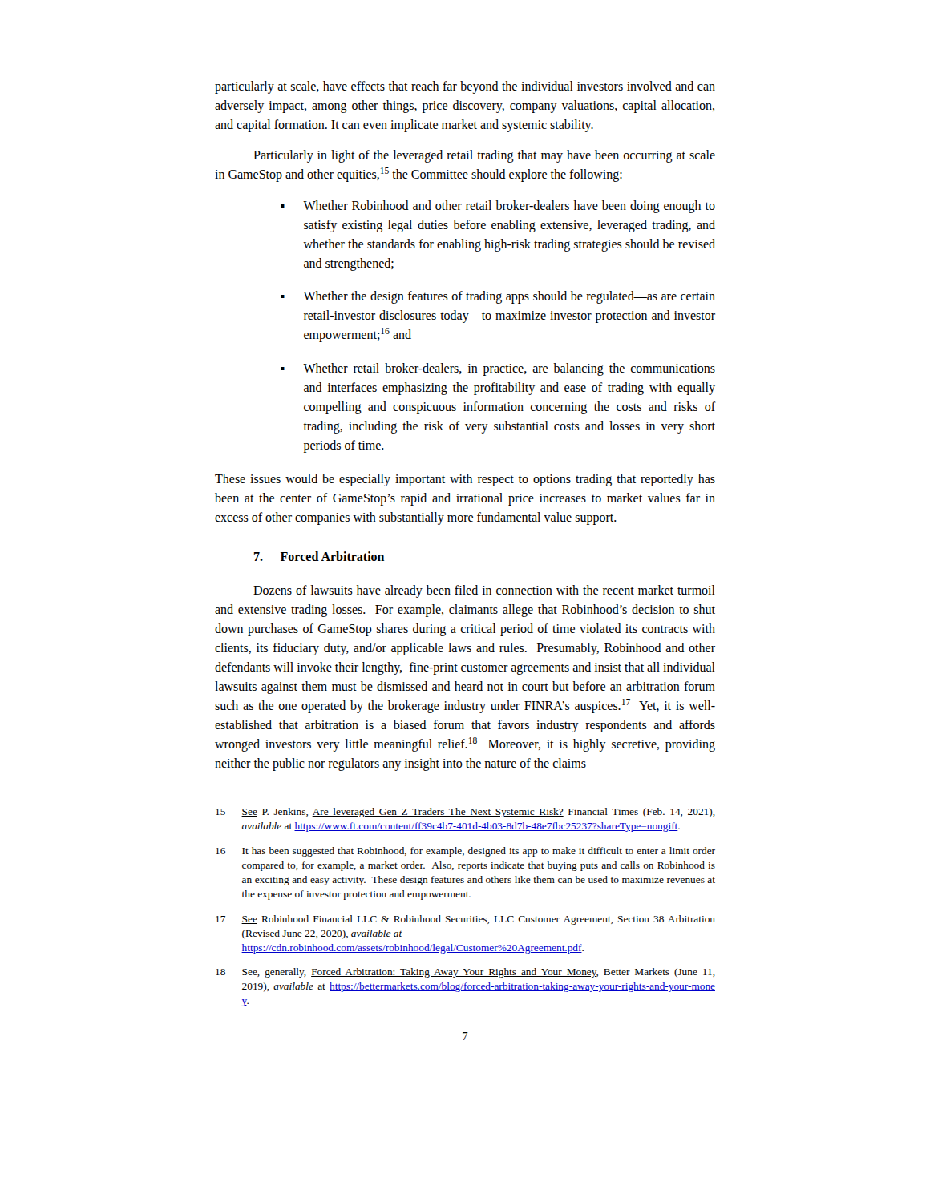particularly at scale, have effects that reach far beyond the individual investors involved and can adversely impact, among other things, price discovery, company valuations, capital allocation, and capital formation. It can even implicate market and systemic stability.
Particularly in light of the leveraged retail trading that may have been occurring at scale in GameStop and other equities,15 the Committee should explore the following:
Whether Robinhood and other retail broker-dealers have been doing enough to satisfy existing legal duties before enabling extensive, leveraged trading, and whether the standards for enabling high-risk trading strategies should be revised and strengthened;
Whether the design features of trading apps should be regulated—as are certain retail-investor disclosures today—to maximize investor protection and investor empowerment;16 and
Whether retail broker-dealers, in practice, are balancing the communications and interfaces emphasizing the profitability and ease of trading with equally compelling and conspicuous information concerning the costs and risks of trading, including the risk of very substantial costs and losses in very short periods of time.
These issues would be especially important with respect to options trading that reportedly has been at the center of GameStop’s rapid and irrational price increases to market values far in excess of other companies with substantially more fundamental value support.
7. Forced Arbitration
Dozens of lawsuits have already been filed in connection with the recent market turmoil and extensive trading losses. For example, claimants allege that Robinhood’s decision to shut down purchases of GameStop shares during a critical period of time violated its contracts with clients, its fiduciary duty, and/or applicable laws and rules. Presumably, Robinhood and other defendants will invoke their lengthy, fine-print customer agreements and insist that all individual lawsuits against them must be dismissed and heard not in court but before an arbitration forum such as the one operated by the brokerage industry under FINRA’s auspices.17 Yet, it is well-established that arbitration is a biased forum that favors industry respondents and affords wronged investors very little meaningful relief.18 Moreover, it is highly secretive, providing neither the public nor regulators any insight into the nature of the claims
15
See P. Jenkins, Are leveraged Gen Z Traders The Next Systemic Risk? Financial Times (Feb. 14, 2021), available at https://www.ft.com/content/ff39c4b7-401d-4b03-8d7b-48e7fbc25237?shareType=nongift.
16
It has been suggested that Robinhood, for example, designed its app to make it difficult to enter a limit order compared to, for example, a market order. Also, reports indicate that buying puts and calls on Robinhood is an exciting and easy activity. These design features and others like them can be used to maximize revenues at the expense of investor protection and empowerment.
17
See Robinhood Financial LLC & Robinhood Securities, LLC Customer Agreement, Section 38 Arbitration (Revised June 22, 2020), available at
https://cdn.robinhood.com/assets/robinhood/legal/Customer%20Agreement.pdf.
18
See, generally, Forced Arbitration: Taking Away Your Rights and Your Money, Better Markets (June 11, 2019), available at https://bettermarkets.com/blog/forced-arbitration-taking-away-your-rights-and-your-money.
7